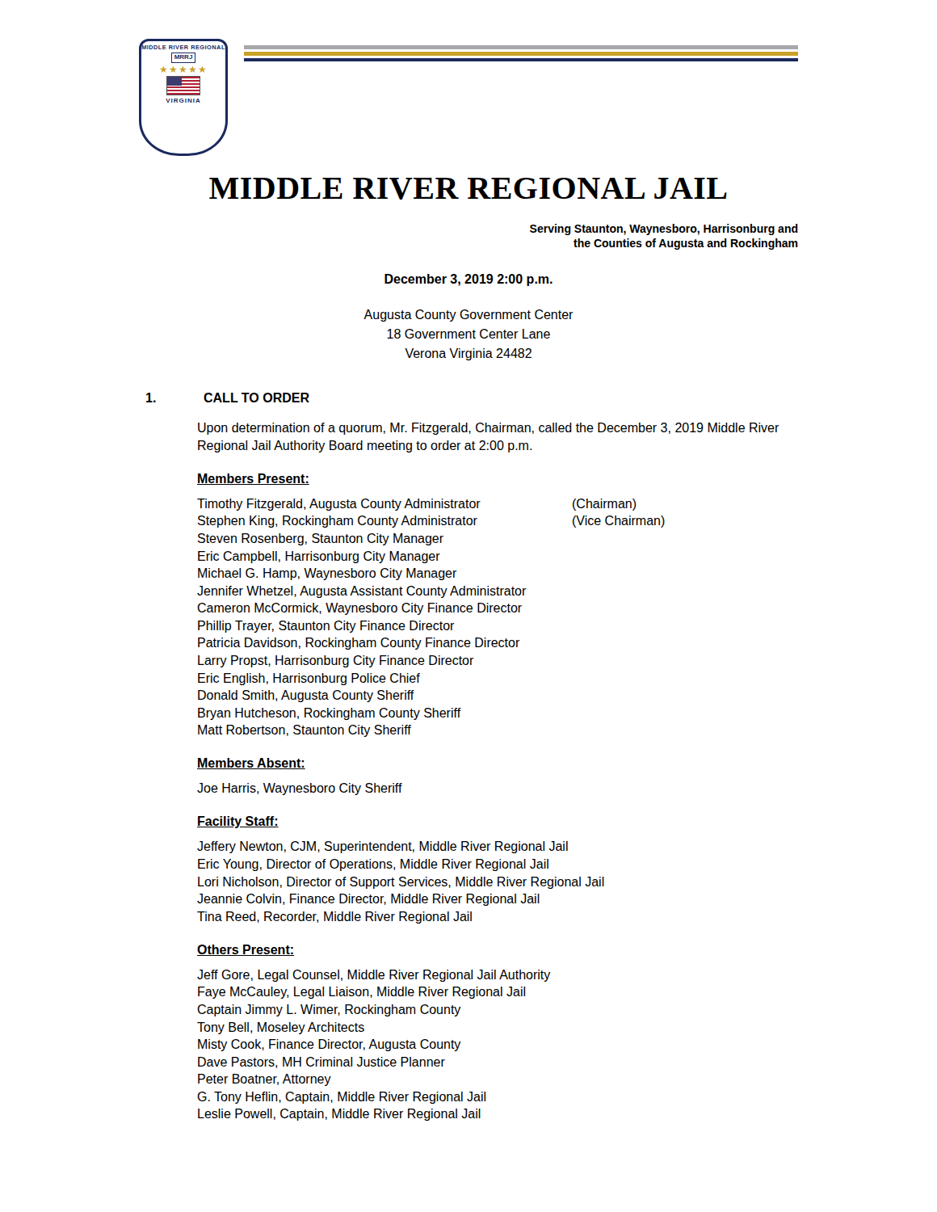MIDDLE RIVER REGIONAL
MRRJ
★★★★★
VIRGINIA
MIDDLE RIVER REGIONAL JAIL
Serving Staunton, Waynesboro, Harrisonburg and
the Counties of Augusta and Rockingham
December 3, 2019 2:00 p.m.
Augusta County Government Center
18 Government Center Lane
Verona Virginia 24482
1. CALL TO ORDER
Upon determination of a quorum, Mr. Fitzgerald, Chairman, called the December 3, 2019 Middle River Regional Jail Authority Board meeting to order at 2:00 p.m.
Members Present:
Timothy Fitzgerald, Augusta County Administrator(Chairman)
Stephen King, Rockingham County Administrator(Vice Chairman)
Steven Rosenberg, Staunton City Manager
Eric Campbell, Harrisonburg City Manager
Michael G. Hamp, Waynesboro City Manager
Jennifer Whetzel, Augusta Assistant County Administrator
Cameron McCormick, Waynesboro City Finance Director
Phillip Trayer, Staunton City Finance Director
Patricia Davidson, Rockingham County Finance Director
Larry Propst, Harrisonburg City Finance Director
Eric English, Harrisonburg Police Chief
Donald Smith, Augusta County Sheriff
Bryan Hutcheson, Rockingham County Sheriff
Matt Robertson, Staunton City Sheriff
Members Absent:
Joe Harris, Waynesboro City Sheriff
Facility Staff:
Jeffery Newton, CJM, Superintendent, Middle River Regional Jail
Eric Young, Director of Operations, Middle River Regional Jail
Lori Nicholson, Director of Support Services, Middle River Regional Jail
Jeannie Colvin, Finance Director, Middle River Regional Jail
Tina Reed, Recorder, Middle River Regional Jail
Others Present:
Jeff Gore, Legal Counsel, Middle River Regional Jail Authority
Faye McCauley, Legal Liaison, Middle River Regional Jail
Captain Jimmy L. Wimer, Rockingham County
Tony Bell, Moseley Architects
Misty Cook, Finance Director, Augusta County
Dave Pastors, MH Criminal Justice Planner
Peter Boatner, Attorney
G. Tony Heflin, Captain, Middle River Regional Jail
Leslie Powell, Captain, Middle River Regional Jail